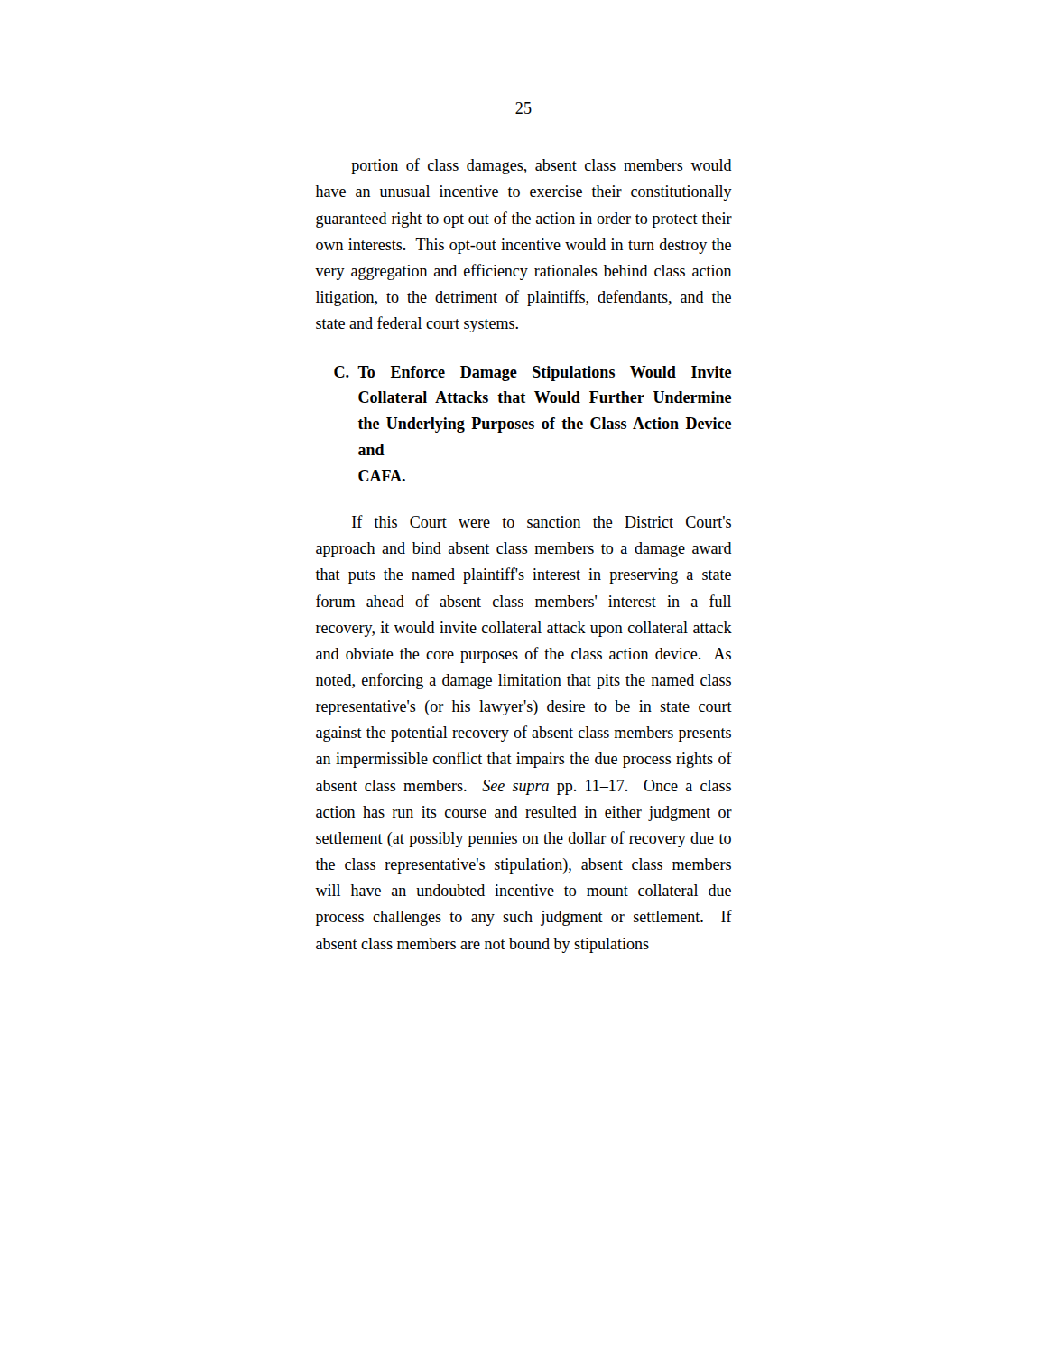25
portion of class damages, absent class members would have an unusual incentive to exercise their constitutionally guaranteed right to opt out of the action in order to protect their own interests. This opt-out incentive would in turn destroy the very aggregation and efficiency rationales behind class action litigation, to the detriment of plaintiffs, defendants, and the state and federal court systems.
C.
To Enforce Damage Stipulations Would Invite Collateral Attacks that Would Further Undermine the Underlying Purposes of the Class Action Device and
CAFA.
If this Court were to sanction the District Court's approach and bind absent class members to a damage award that puts the named plaintiff's interest in preserving a state forum ahead of absent class members' interest in a full recovery, it would invite collateral attack upon collateral attack and obviate the core purposes of the class action device. As noted, enforcing a damage limitation that pits the named class representative's (or his lawyer's) desire to be in state court against the potential recovery of absent class members presents an impermissible conflict that impairs the due process rights of absent class members. See supra pp. 11–17. Once a class action has run its course and resulted in either judgment or settlement (at possibly pennies on the dollar of recovery due to the class representative's stipulation), absent class members will have an undoubted incentive to mount collateral due process challenges to any such judgment or settlement. If absent class members are not bound by stipulations